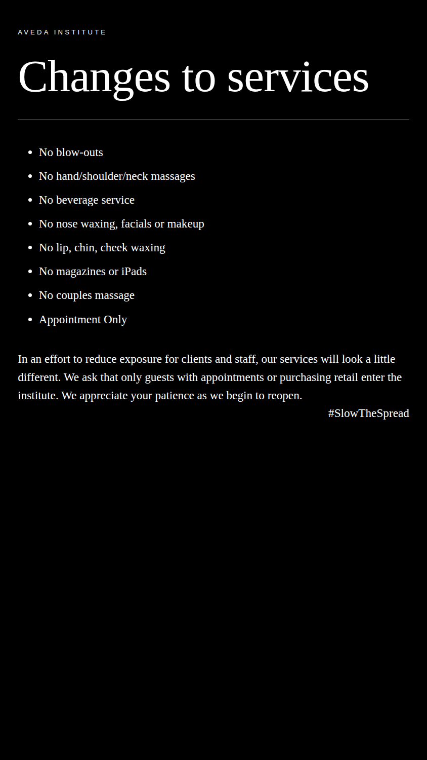Aveda Institute
Changes to services
No blow-outs
No hand/shoulder/neck massages
No beverage service
No nose waxing, facials or makeup
No lip, chin, cheek waxing
No magazines or iPads
No couples massage
Appointment Only
In an effort to reduce exposure for clients and staff, our services will look a little different. We ask that only guests with appointments or purchasing retail enter the institute. We appreciate your patience as we begin to reopen.
#SlowTheSpread